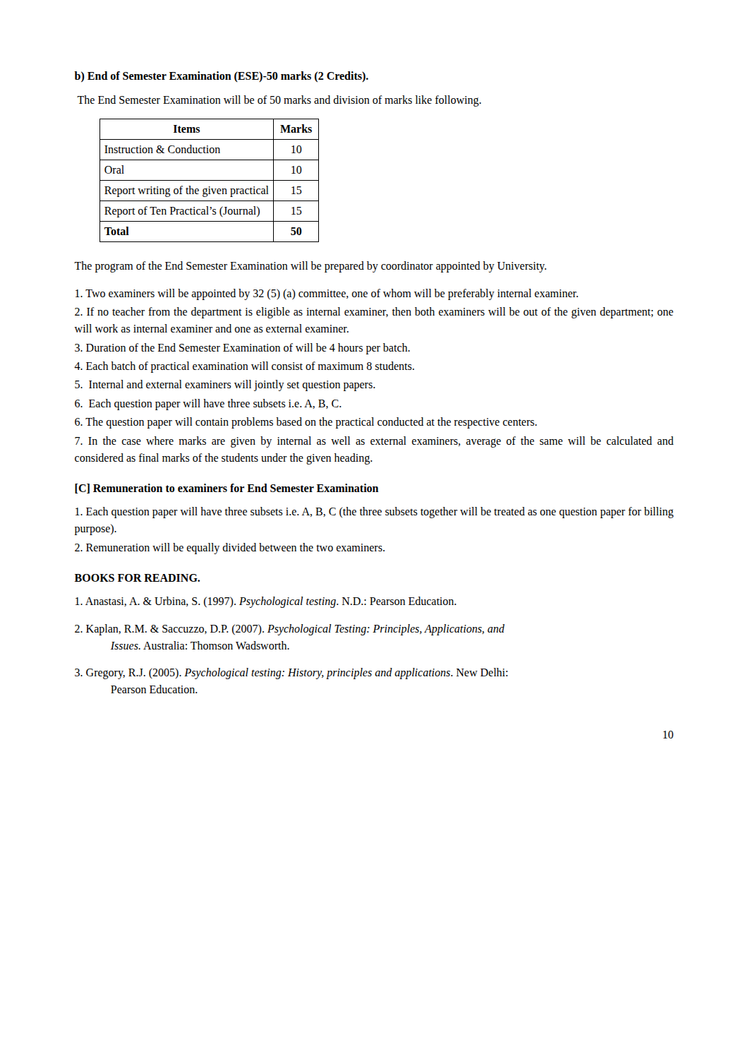b) End of Semester Examination (ESE)-50 marks (2 Credits).
The End Semester Examination will be of 50 marks and division of marks like following.
| Items | Marks |
| --- | --- |
| Instruction & Conduction | 10 |
| Oral | 10 |
| Report writing of the given practical | 15 |
| Report of Ten Practical’s (Journal) | 15 |
| Total | 50 |
The program of the End Semester Examination will be prepared by coordinator appointed by University.
1. Two examiners will be appointed by 32 (5) (a) committee, one of whom will be preferably internal examiner.
2. If no teacher from the department is eligible as internal examiner, then both examiners will be out of the given department; one will work as internal examiner and one as external examiner.
3. Duration of the End Semester Examination of will be 4 hours per batch.
4. Each batch of practical examination will consist of maximum 8 students.
5. Internal and external examiners will jointly set question papers.
6. Each question paper will have three subsets i.e. A, B, C.
6. The question paper will contain problems based on the practical conducted at the respective centers.
7. In the case where marks are given by internal as well as external examiners, average of the same will be calculated and considered as final marks of the students under the given heading.
[C] Remuneration to examiners for End Semester Examination
1. Each question paper will have three subsets i.e. A, B, C (the three subsets together will be treated as one question paper for billing purpose).
2. Remuneration will be equally divided between the two examiners.
BOOKS FOR READING.
1. Anastasi, A. & Urbina, S. (1997). Psychological testing. N.D.: Pearson Education.
2. Kaplan, R.M. & Saccuzzo, D.P. (2007). Psychological Testing: Principles, Applications, and Issues. Australia: Thomson Wadsworth.
3. Gregory, R.J. (2005). Psychological testing: History, principles and applications. New Delhi: Pearson Education.
10